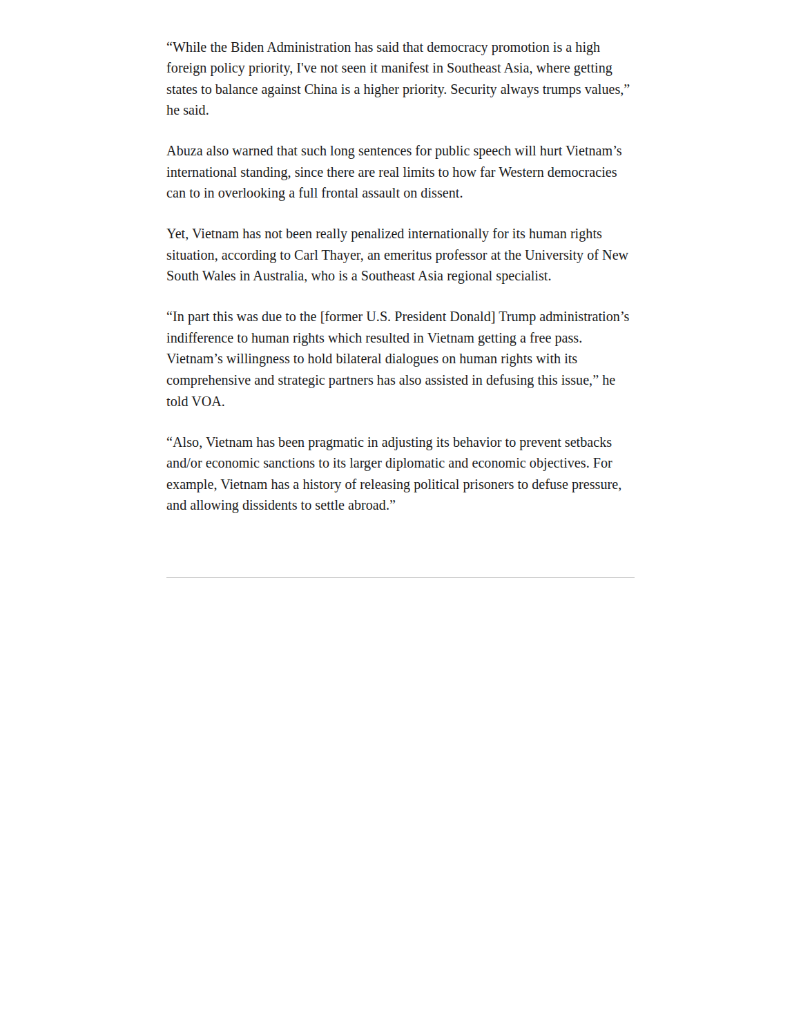“While the Biden Administration has said that democracy promotion is a high foreign policy priority, I've not seen it manifest in Southeast Asia, where getting states to balance against China is a higher priority. Security always trumps values,” he said.
Abuza also warned that such long sentences for public speech will hurt Vietnam’s international standing, since there are real limits to how far Western democracies can to in overlooking a full frontal assault on dissent.
Yet, Vietnam has not been really penalized internationally for its human rights situation, according to Carl Thayer, an emeritus professor at the University of New South Wales in Australia, who is a Southeast Asia regional specialist.
“In part this was due to the [former U.S. President Donald] Trump administration’s indifference to human rights which resulted in Vietnam getting a free pass. Vietnam’s willingness to hold bilateral dialogues on human rights with its comprehensive and strategic partners has also assisted in defusing this issue,” he told VOA.
“Also, Vietnam has been pragmatic in adjusting its behavior to prevent setbacks and/or economic sanctions to its larger diplomatic and economic objectives. For example, Vietnam has a history of releasing political prisoners to defuse pressure, and allowing dissidents to settle abroad.”